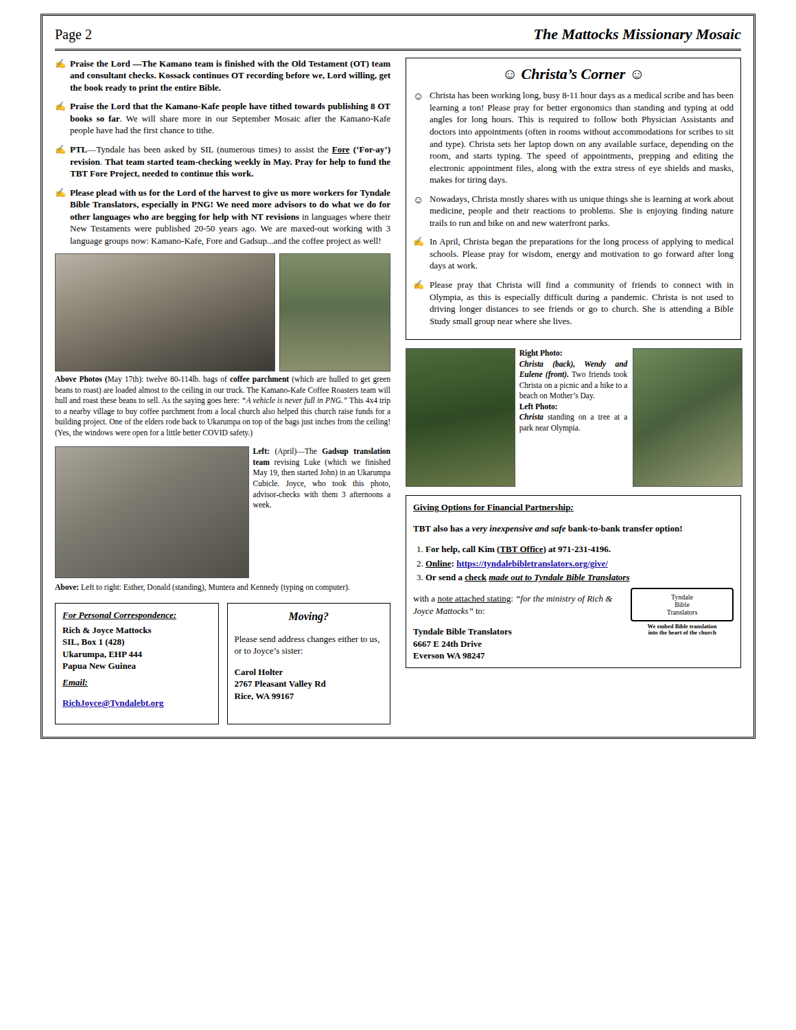Page 2
The Mattocks Missionary Mosaic
Praise the Lord —The Kamano team is finished with the Old Testament (OT) team and consultant checks. Kossack continues OT recording before we, Lord willing, get the book ready to print the entire Bible.
Praise the Lord that the Kamano-Kafe people have tithed towards publishing 8 OT books so far. We will share more in our September Mosaic after the Kamano-Kafe people have had the first chance to tithe.
PTL—Tyndale has been asked by SIL (numerous times) to assist the Fore (‘For-ay’) revision. That team started team-checking weekly in May. Pray for help to fund the TBT Fore Project, needed to continue this work.
Please plead with us for the Lord of the harvest to give us more workers for Tyndale Bible Translators, especially in PNG! We need more advisors to do what we do for other languages who are begging for help with NT revisions in languages where their New Testaments were published 20-50 years ago. We are maxed-out working with 3 language groups now: Kamano-Kafe, Fore and Gadsup...and the coffee project as well!
Above Photos (May 17th): twelve 80-114lb. bags of coffee parchment (which are hulled to get green beans to roast) are loaded almost to the ceiling in our truck. The Kamano-Kafe Coffee Roasters team will hull and roast these beans to sell. As the saying goes here: “A vehicle is never full in PNG.” This 4x4 trip to a nearby village to buy coffee parchment from a local church also helped this church raise funds for a building project. One of the elders rode back to Ukarumpa on top of the bags just inches from the ceiling! (Yes, the windows were open for a little better COVID safety.)
Left: (April)—The Gadsup translation team revising Luke (which we finished May 19, then started John) in an Ukarumpa Cubicle. Joyce, who took this photo, advisor-checks with them 3 afternoons a week.
Above: Left to right: Esther, Donald (standing), Muntera and Kennedy (typing on computer).
For Personal Correspondence:
Rich & Joyce Mattocks
SIL, Box 1 (428)
Ukarumpa, EHP 444
Papua New Guinea
Email:
RichJoyce@Tyndalebt.org
Moving?
Please send address changes either to us, or to Joyce’s sister:
Carol Holter
2767 Pleasant Valley Rd
Rice, WA 99167
☺ Christa’s Corner ☺
Christa has been working long, busy 8-11 hour days as a medical scribe and has been learning a ton! Please pray for better ergonomics than standing and typing at odd angles for long hours. This is required to follow both Physician Assistants and doctors into appointments (often in rooms without accommodations for scribes to sit and type). Christa sets her laptop down on any available surface, depending on the room, and starts typing. The speed of appointments, prepping and editing the electronic appointment files, along with the extra stress of eye shields and masks, makes for tiring days.
Nowadays, Christa mostly shares with us unique things she is learning at work about medicine, people and their reactions to problems. She is enjoying finding nature trails to run and bike on and new waterfront parks.
In April, Christa began the preparations for the long process of applying to medical schools. Please pray for wisdom, energy and motivation to go forward after long days at work.
Please pray that Christa will find a community of friends to connect with in Olympia, as this is especially difficult during a pandemic. Christa is not used to driving longer distances to see friends or go to church. She is attending a Bible Study small group near where she lives.
Right Photo:
Christa (back), Wendy and Eulene (front). Two friends took Christa on a picnic and a hike to a beach on Mother’s Day.
Left Photo:
Christa standing on a tree at a park near Olympia.
Giving Options for Financial Partnership:
TBT also has a very inexpensive and safe bank-to-bank transfer option!
For help, call Kim (TBT Office) at 971-231-4196.
Online: https://tyndalebibletranslators.org/give/
Or send a check made out to Tyndale Bible Translators
Tyndale
Bible
Translators
We embed Bible translation
into the heart of the church
with a note attached stating: “for the ministry of Rich & Joyce Mattocks” to:
Tyndale Bible Translators
6667 E 24th Drive
Everson WA 98247